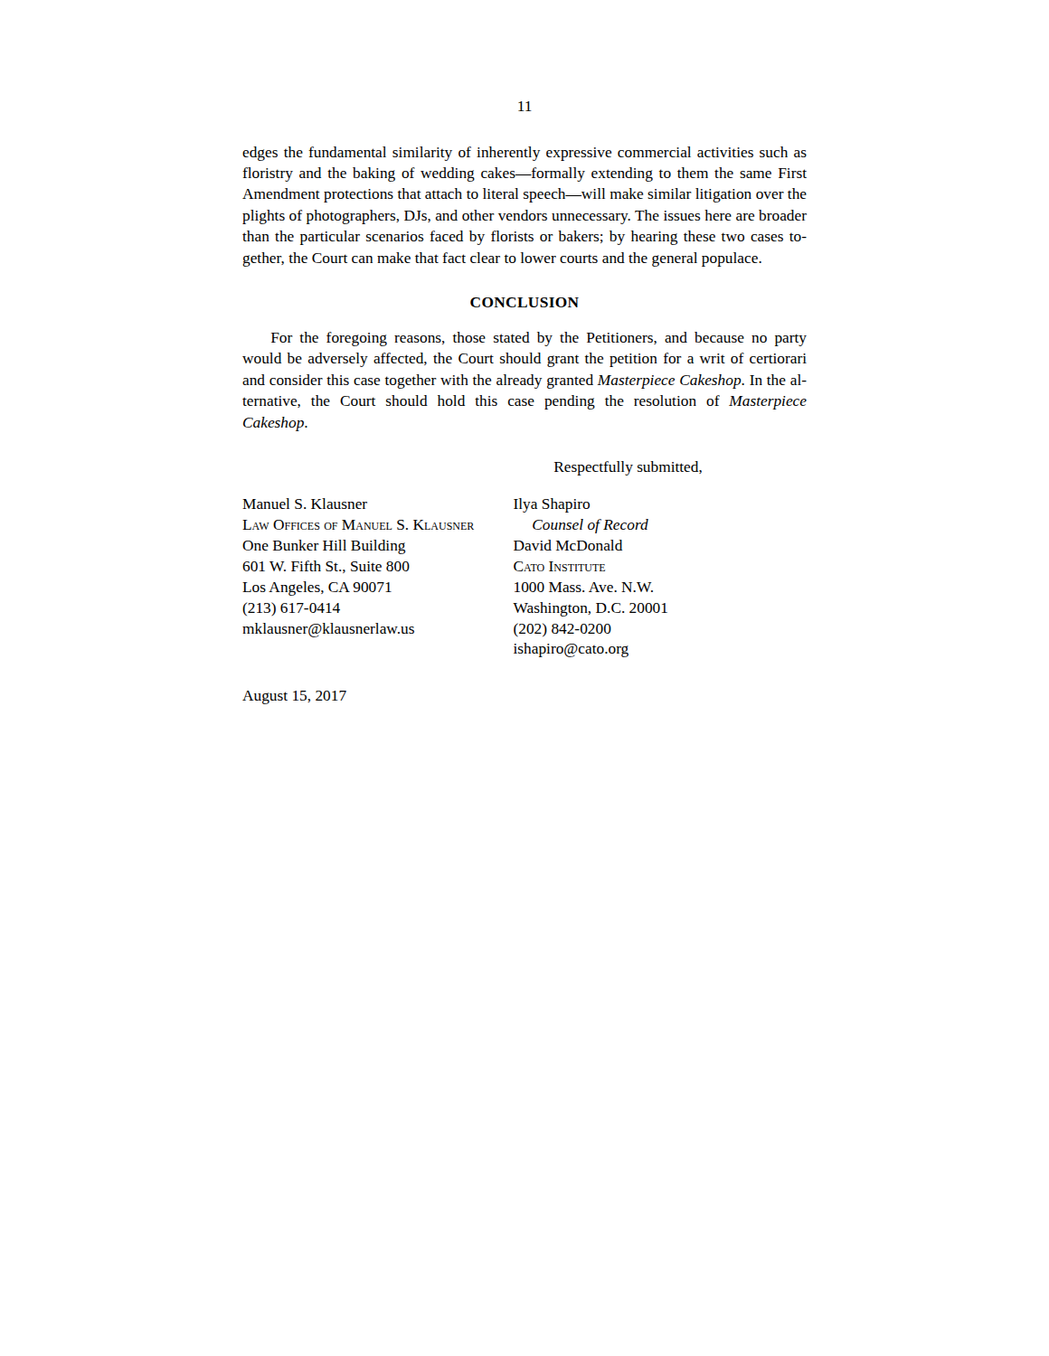11
edges the fundamental similarity of inherently expressive commercial activities such as floristry and the baking of wedding cakes—formally extending to them the same First Amendment protections that attach to literal speech—will make similar litigation over the plights of photographers, DJs, and other vendors unnecessary. The issues here are broader than the particular scenarios faced by florists or bakers; by hearing these two cases together, the Court can make that fact clear to lower courts and the general populace.
CONCLUSION
For the foregoing reasons, those stated by the Petitioners, and because no party would be adversely affected, the Court should grant the petition for a writ of certiorari and consider this case together with the already granted Masterpiece Cakeshop. In the alternative, the Court should hold this case pending the resolution of Masterpiece Cakeshop.
Respectfully submitted,
| Manuel S. Klausner Law Offices of Manuel S. Klausner One Bunker Hill Building 601 W. Fifth St., Suite 800 Los Angeles, CA 90071 (213) 617-0414 mklausner@klausnerlaw.us | Ilya Shapiro Counsel of Record David McDonald Cato Institute 1000 Mass. Ave. N.W. Washington, D.C. 20001 (202) 842-0200 ishapiro@cato.org |
August 15, 2017